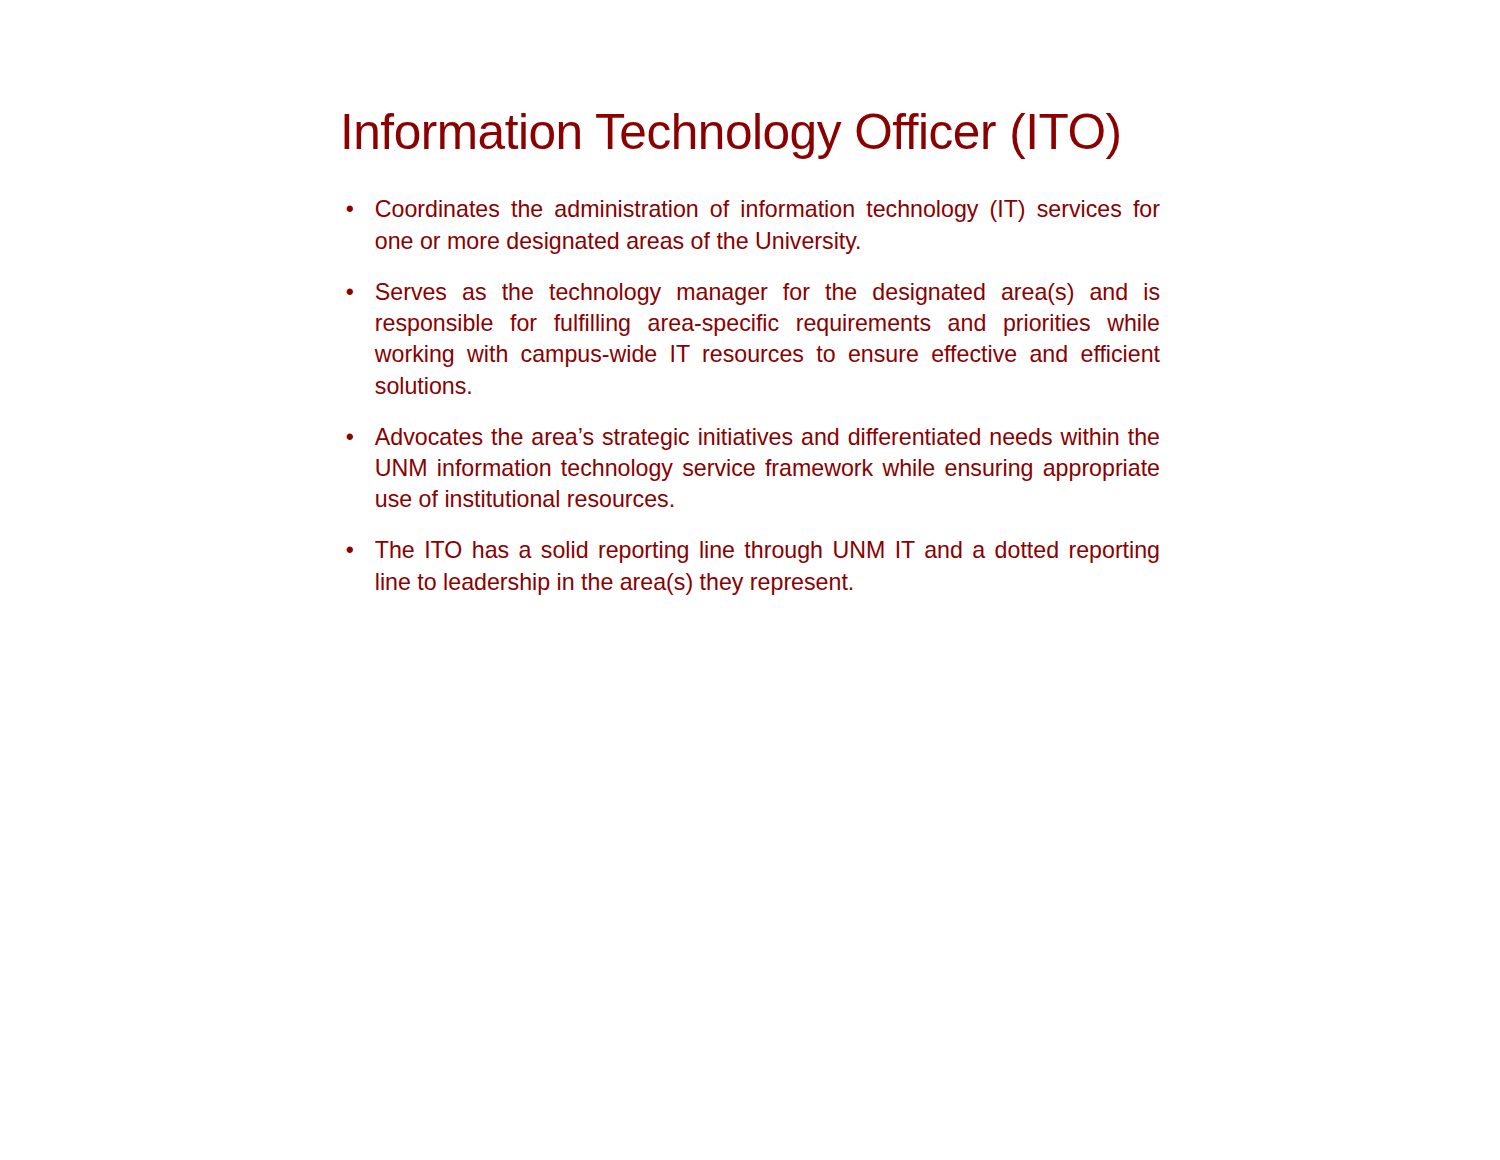Information Technology Officer (ITO)
Coordinates the administration of information technology (IT) services for one or more designated areas of the University.
Serves as the technology manager for the designated area(s) and is responsible for fulfilling area-specific requirements and priorities while working with campus-wide IT resources to ensure effective and efficient solutions.
Advocates the area’s strategic initiatives and differentiated needs within the UNM information technology service framework while ensuring appropriate use of institutional resources.
The ITO has a solid reporting line through UNM IT and a dotted reporting line to leadership in the area(s) they represent.